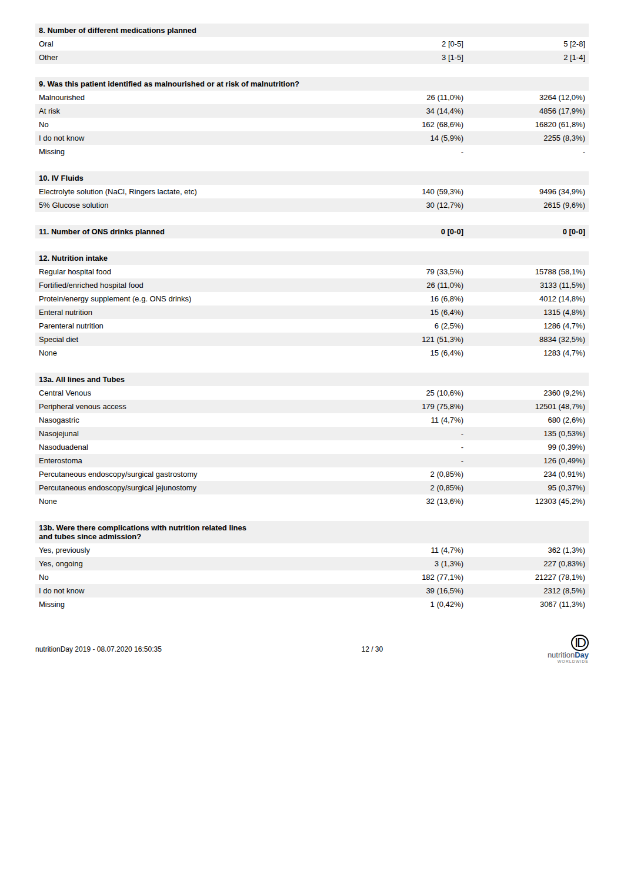| 8. Number of different medications planned | | |
| Oral | 2 [0-5] | 5 [2-8] |
| Other | 3 [1-5] | 2 [1-4] |
| 9. Was this patient identified as malnourished or at risk of malnutrition? | | |
| Malnourished | 26 (11,0%) | 3264 (12,0%) |
| At risk | 34 (14,4%) | 4856 (17,9%) |
| No | 162 (68,6%) | 16820 (61,8%) |
| I do not know | 14 (5,9%) | 2255 (8,3%) |
| Missing | - | - |
| 10. IV Fluids | | |
| Electrolyte solution (NaCl, Ringers lactate, etc) | 140 (59,3%) | 9496 (34,9%) |
| 5% Glucose solution | 30 (12,7%) | 2615 (9,6%) |
| 11. Number of ONS drinks planned | 0 [0-0] | 0 [0-0] |
| 12. Nutrition intake | | |
| Regular hospital food | 79 (33,5%) | 15788 (58,1%) |
| Fortified/enriched hospital food | 26 (11,0%) | 3133 (11,5%) |
| Protein/energy supplement (e.g. ONS drinks) | 16 (6,8%) | 4012 (14,8%) |
| Enteral nutrition | 15 (6,4%) | 1315 (4,8%) |
| Parenteral nutrition | 6 (2,5%) | 1286 (4,7%) |
| Special diet | 121 (51,3%) | 8834 (32,5%) |
| None | 15 (6,4%) | 1283 (4,7%) |
| 13a. All lines and Tubes | | |
| Central Venous | 25 (10,6%) | 2360 (9,2%) |
| Peripheral venous access | 179 (75,8%) | 12501 (48,7%) |
| Nasogastric | 11 (4,7%) | 680 (2,6%) |
| Nasojejunal | - | 135 (0,53%) |
| Nasoduadenal | - | 99 (0,39%) |
| Enterostoma | - | 126 (0,49%) |
| Percutaneous endoscopy/surgical gastrostomy | 2 (0,85%) | 234 (0,91%) |
| Percutaneous endoscopy/surgical jejunostomy | 2 (0,85%) | 95 (0,37%) |
| None | 32 (13,6%) | 12303 (45,2%) |
| 13b. Were there complications with nutrition related lines and tubes since admission? | | |
| Yes, previously | 11 (4,7%) | 362 (1,3%) |
| Yes, ongoing | 3 (1,3%) | 227 (0,83%) |
| No | 182 (77,1%) | 21227 (78,1%) |
| I do not know | 39 (16,5%) | 2312 (8,5%) |
| Missing | 1 (0,42%) | 3067 (11,3%) |
nutritionDay 2019 - 08.07.2020 16:50:35
12 / 30
ID
nutrition Day
WORLDWIDE